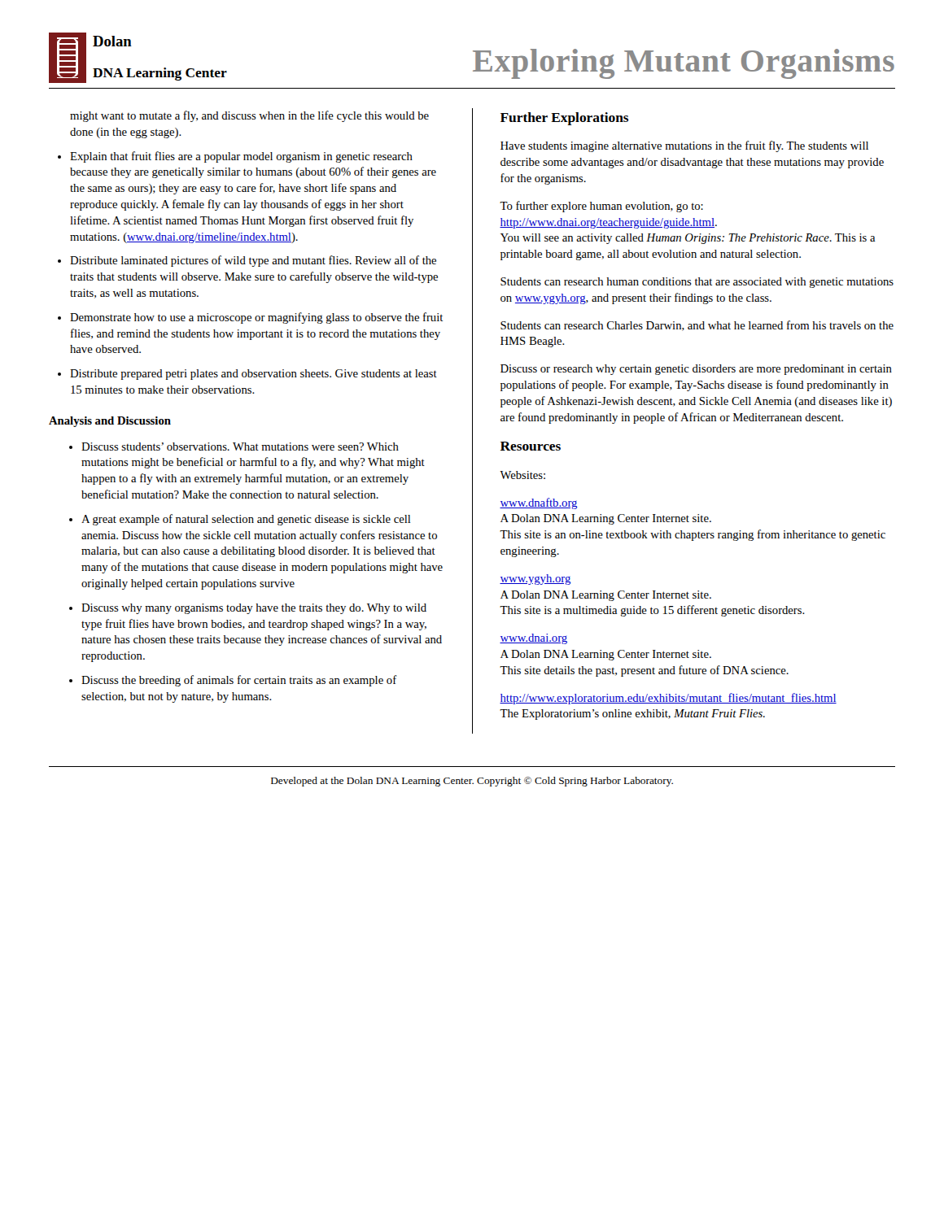Dolan
DNA Learning Center
Exploring Mutant Organisms
might want to mutate a fly, and discuss when in the life cycle this would be done (in the egg stage).
Explain that fruit flies are a popular model organism in genetic research because they are genetically similar to humans (about 60% of their genes are the same as ours); they are easy to care for, have short life spans and reproduce quickly. A female fly can lay thousands of eggs in her short lifetime. A scientist named Thomas Hunt Morgan first observed fruit fly mutations. (www.dnai.org/timeline/index.html).
Distribute laminated pictures of wild type and mutant flies. Review all of the traits that students will observe. Make sure to carefully observe the wild-type traits, as well as mutations.
Demonstrate how to use a microscope or magnifying glass to observe the fruit flies, and remind the students how important it is to record the mutations they have observed.
Distribute prepared petri plates and observation sheets. Give students at least 15 minutes to make their observations.
Analysis and Discussion
Discuss students’ observations. What mutations were seen? Which mutations might be beneficial or harmful to a fly, and why? What might happen to a fly with an extremely harmful mutation, or an extremely beneficial mutation? Make the connection to natural selection.
A great example of natural selection and genetic disease is sickle cell anemia. Discuss how the sickle cell mutation actually confers resistance to malaria, but can also cause a debilitating blood disorder. It is believed that many of the mutations that cause disease in modern populations might have originally helped certain populations survive
Discuss why many organisms today have the traits they do. Why to wild type fruit flies have brown bodies, and teardrop shaped wings? In a way, nature has chosen these traits because they increase chances of survival and reproduction.
Discuss the breeding of animals for certain traits as an example of selection, but not by nature, by humans.
Further Explorations
Have students imagine alternative mutations in the fruit fly. The students will describe some advantages and/or disadvantage that these mutations may provide for the organisms.
To further explore human evolution, go to: http://www.dnai.org/teacherguide/guide.html.
You will see an activity called Human Origins: The Prehistoric Race. This is a printable board game, all about evolution and natural selection.
Students can research human conditions that are associated with genetic mutations on www.ygyh.org, and present their findings to the class.
Students can research Charles Darwin, and what he learned from his travels on the HMS Beagle.
Discuss or research why certain genetic disorders are more predominant in certain populations of people. For example, Tay-Sachs disease is found predominantly in people of Ashkenazi-Jewish descent, and Sickle Cell Anemia (and diseases like it) are found predominantly in people of African or Mediterranean descent.
Resources
Websites:
www.dnaftb.org A Dolan DNA Learning Center Internet site.
This site is an on-line textbook with chapters ranging from inheritance to genetic engineering.
www.ygyh.org A Dolan DNA Learning Center Internet site.
This site is a multimedia guide to 15 different genetic disorders.
www.dnai.org A Dolan DNA Learning Center Internet site.
This site details the past, present and future of DNA science.
http://www.exploratorium.edu/exhibits/mutant_flies/mutant_flies.html The Exploratorium’s online exhibit, Mutant Fruit Flies.
Developed at the Dolan DNA Learning Center. Copyright © Cold Spring Harbor Laboratory.